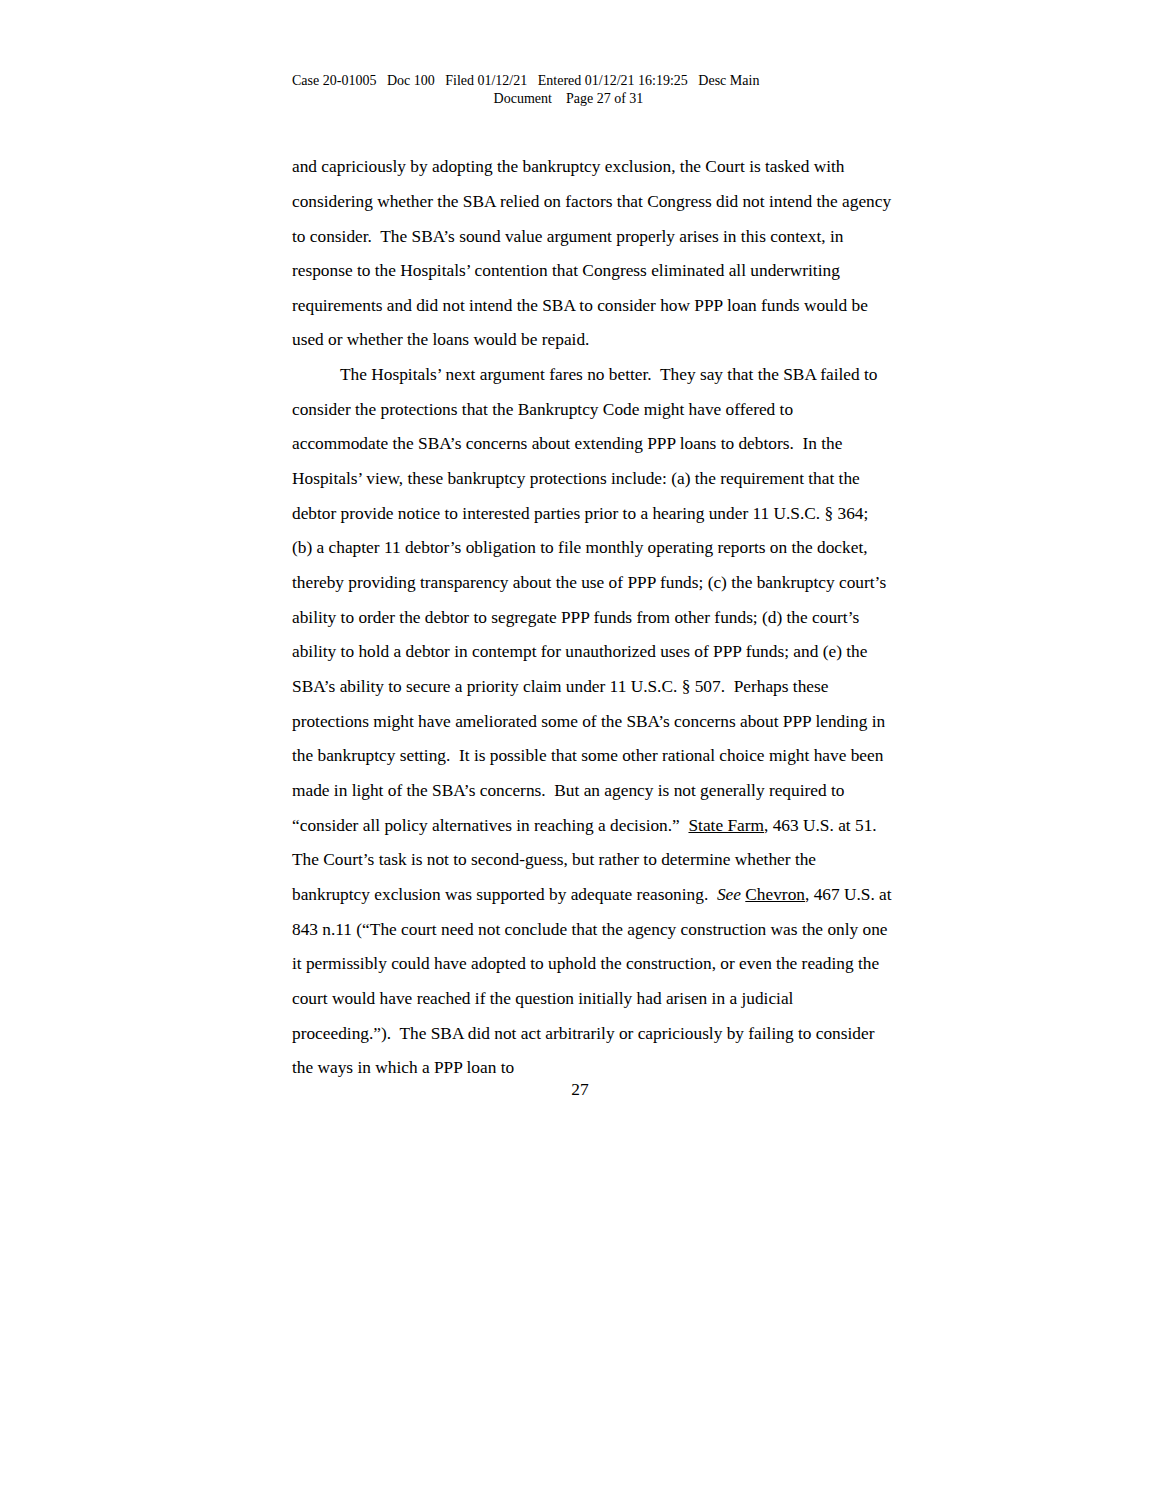Case 20-01005 Doc 100 Filed 01/12/21 Entered 01/12/21 16:19:25 Desc Main Document Page 27 of 31
and capriciously by adopting the bankruptcy exclusion, the Court is tasked with considering whether the SBA relied on factors that Congress did not intend the agency to consider. The SBA’s sound value argument properly arises in this context, in response to the Hospitals’ contention that Congress eliminated all underwriting requirements and did not intend the SBA to consider how PPP loan funds would be used or whether the loans would be repaid.
The Hospitals’ next argument fares no better. They say that the SBA failed to consider the protections that the Bankruptcy Code might have offered to accommodate the SBA’s concerns about extending PPP loans to debtors. In the Hospitals’ view, these bankruptcy protections include: (a) the requirement that the debtor provide notice to interested parties prior to a hearing under 11 U.S.C. § 364; (b) a chapter 11 debtor’s obligation to file monthly operating reports on the docket, thereby providing transparency about the use of PPP funds; (c) the bankruptcy court’s ability to order the debtor to segregate PPP funds from other funds; (d) the court’s ability to hold a debtor in contempt for unauthorized uses of PPP funds; and (e) the SBA’s ability to secure a priority claim under 11 U.S.C. § 507. Perhaps these protections might have ameliorated some of the SBA’s concerns about PPP lending in the bankruptcy setting. It is possible that some other rational choice might have been made in light of the SBA’s concerns. But an agency is not generally required to “consider all policy alternatives in reaching a decision.” State Farm, 463 U.S. at 51. The Court’s task is not to second-guess, but rather to determine whether the bankruptcy exclusion was supported by adequate reasoning. See Chevron, 467 U.S. at 843 n.11 (“The court need not conclude that the agency construction was the only one it permissibly could have adopted to uphold the construction, or even the reading the court would have reached if the question initially had arisen in a judicial proceeding.”). The SBA did not act arbitrarily or capriciously by failing to consider the ways in which a PPP loan to
27